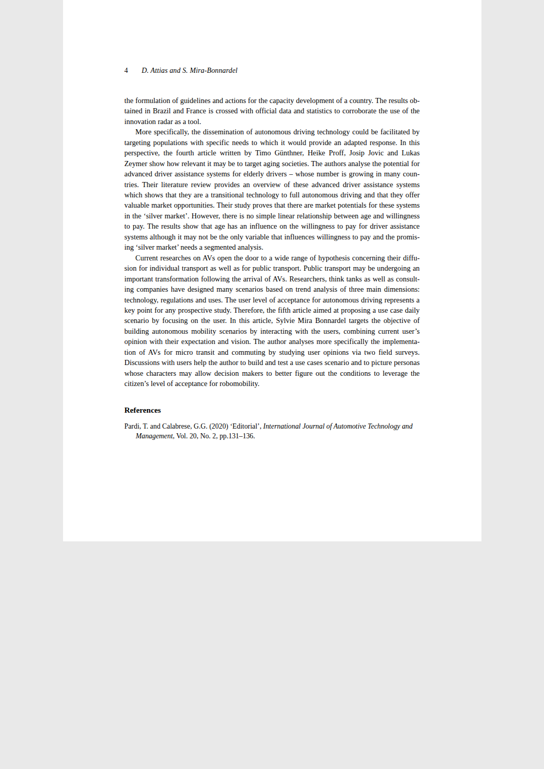4 D. Attias and S. Mira-Bonnardel
the formulation of guidelines and actions for the capacity development of a country. The results obtained in Brazil and France is crossed with official data and statistics to corroborate the use of the innovation radar as a tool.
More specifically, the dissemination of autonomous driving technology could be facilitated by targeting populations with specific needs to which it would provide an adapted response. In this perspective, the fourth article written by Timo Günthner, Heike Proff, Josip Jovic and Lukas Zeymer show how relevant it may be to target aging societies. The authors analyse the potential for advanced driver assistance systems for elderly drivers – whose number is growing in many countries. Their literature review provides an overview of these advanced driver assistance systems which shows that they are a transitional technology to full autonomous driving and that they offer valuable market opportunities. Their study proves that there are market potentials for these systems in the ‘silver market’. However, there is no simple linear relationship between age and willingness to pay. The results show that age has an influence on the willingness to pay for driver assistance systems although it may not be the only variable that influences willingness to pay and the promising ‘silver market’ needs a segmented analysis.
Current researches on AVs open the door to a wide range of hypothesis concerning their diffusion for individual transport as well as for public transport. Public transport may be undergoing an important transformation following the arrival of AVs. Researchers, think tanks as well as consulting companies have designed many scenarios based on trend analysis of three main dimensions: technology, regulations and uses. The user level of acceptance for autonomous driving represents a key point for any prospective study. Therefore, the fifth article aimed at proposing a use case daily scenario by focusing on the user. In this article, Sylvie Mira Bonnardel targets the objective of building autonomous mobility scenarios by interacting with the users, combining current user’s opinion with their expectation and vision. The author analyses more specifically the implementation of AVs for micro transit and commuting by studying user opinions via two field surveys. Discussions with users help the author to build and test a use cases scenario and to picture personas whose characters may allow decision makers to better figure out the conditions to leverage the citizen’s level of acceptance for robomobility.
References
Pardi, T. and Calabrese, G.G. (2020) ‘Editorial’, International Journal of Automotive Technology and Management, Vol. 20, No. 2, pp.131–136.